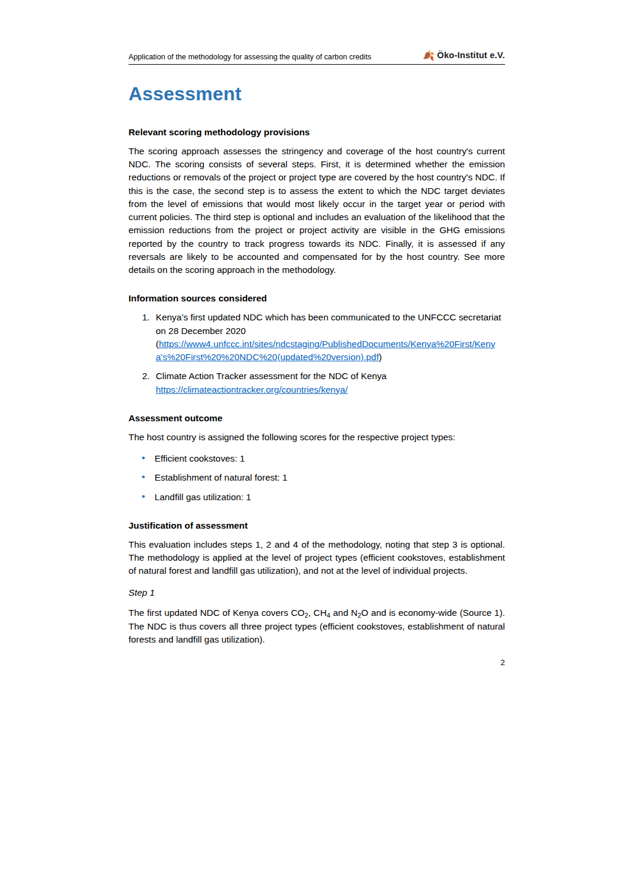Application of the methodology for assessing the quality of carbon credits
🍂 Öko-Institut e.V.
Assessment
Relevant scoring methodology provisions
The scoring approach assesses the stringency and coverage of the host country's current NDC. The scoring consists of several steps. First, it is determined whether the emission reductions or removals of the project or project type are covered by the host country's NDC. If this is the case, the second step is to assess the extent to which the NDC target deviates from the level of emissions that would most likely occur in the target year or period with current policies. The third step is optional and includes an evaluation of the likelihood that the emission reductions from the project or project activity are visible in the GHG emissions reported by the country to track progress towards its NDC. Finally, it is assessed if any reversals are likely to be accounted and compensated for by the host country. See more details on the scoring approach in the methodology.
Information sources considered
Kenya’s first updated NDC which has been communicated to the UNFCCC secretariat on 28 December 2020
(https://www4.unfccc.int/sites/ndcstaging/PublishedDocuments/Kenya%20First/Kenya's%20First%20%20NDC%20(updated%20version).pdf)
Climate Action Tracker assessment for the NDC of Kenya
https://climateactiontracker.org/countries/kenya/
Assessment outcome
The host country is assigned the following scores for the respective project types:
Efficient cookstoves: 1
Establishment of natural forest: 1
Landfill gas utilization: 1
Justification of assessment
This evaluation includes steps 1, 2 and 4 of the methodology, noting that step 3 is optional. The methodology is applied at the level of project types (efficient cookstoves, establishment of natural forest and landfill gas utilization), and not at the level of individual projects.
Step 1
The first updated NDC of Kenya covers CO2, CH4 and N2O and is economy-wide (Source 1). The NDC is thus covers all three project types (efficient cookstoves, establishment of natural forests and landfill gas utilization).
2